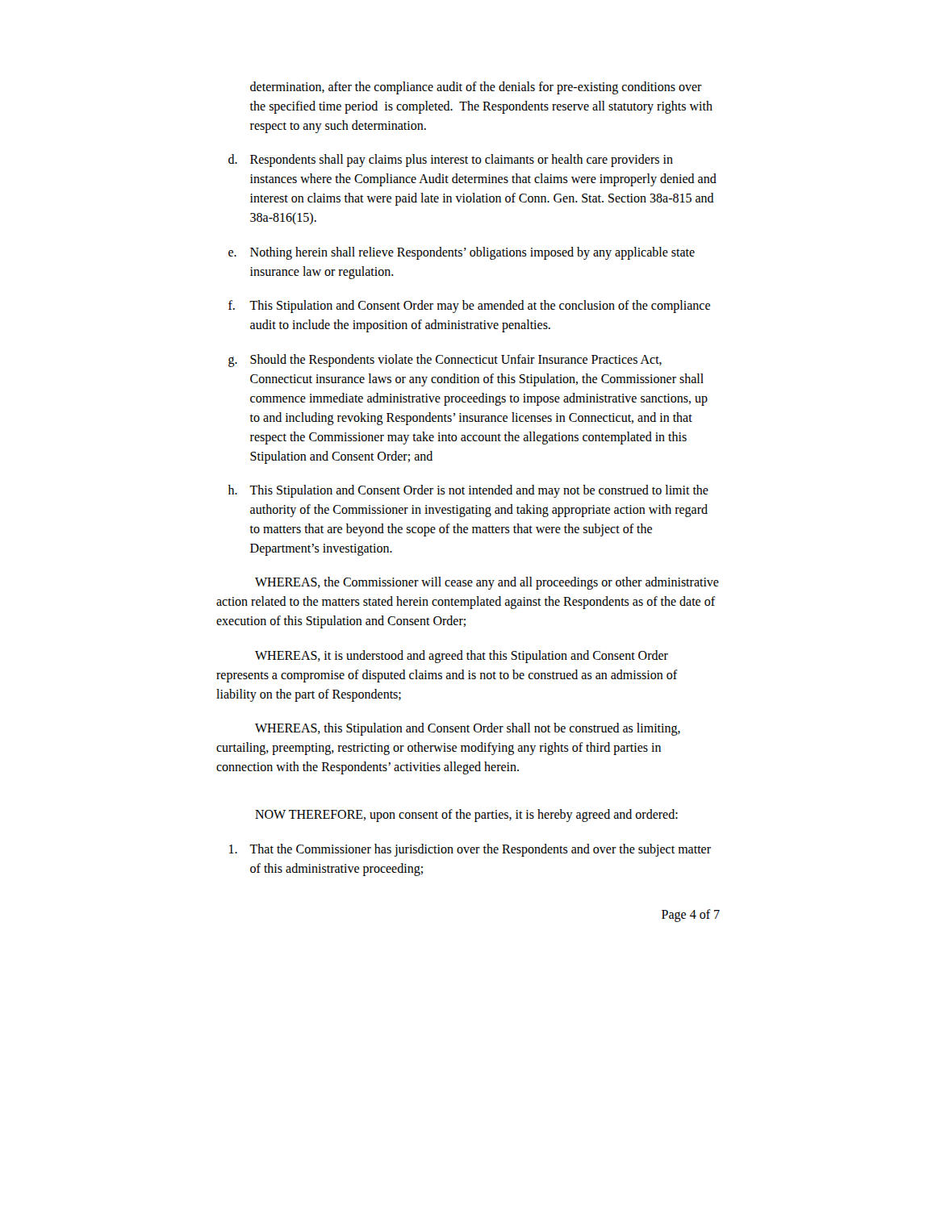determination, after the compliance audit of the denials for pre-existing conditions over the specified time period is completed. The Respondents reserve all statutory rights with respect to any such determination.
d. Respondents shall pay claims plus interest to claimants or health care providers in instances where the Compliance Audit determines that claims were improperly denied and interest on claims that were paid late in violation of Conn. Gen. Stat. Section 38a-815 and 38a-816(15).
e. Nothing herein shall relieve Respondents’ obligations imposed by any applicable state insurance law or regulation.
f. This Stipulation and Consent Order may be amended at the conclusion of the compliance audit to include the imposition of administrative penalties.
g. Should the Respondents violate the Connecticut Unfair Insurance Practices Act, Connecticut insurance laws or any condition of this Stipulation, the Commissioner shall commence immediate administrative proceedings to impose administrative sanctions, up to and including revoking Respondents’ insurance licenses in Connecticut, and in that respect the Commissioner may take into account the allegations contemplated in this Stipulation and Consent Order; and
h. This Stipulation and Consent Order is not intended and may not be construed to limit the authority of the Commissioner in investigating and taking appropriate action with regard to matters that are beyond the scope of the matters that were the subject of the Department’s investigation.
WHEREAS, the Commissioner will cease any and all proceedings or other administrative action related to the matters stated herein contemplated against the Respondents as of the date of execution of this Stipulation and Consent Order;
WHEREAS, it is understood and agreed that this Stipulation and Consent Order represents a compromise of disputed claims and is not to be construed as an admission of liability on the part of Respondents;
WHEREAS, this Stipulation and Consent Order shall not be construed as limiting, curtailing, preempting, restricting or otherwise modifying any rights of third parties in connection with the Respondents’ activities alleged herein.
NOW THEREFORE, upon consent of the parties, it is hereby agreed and ordered:
1. That the Commissioner has jurisdiction over the Respondents and over the subject matter of this administrative proceeding;
Page 4 of 7